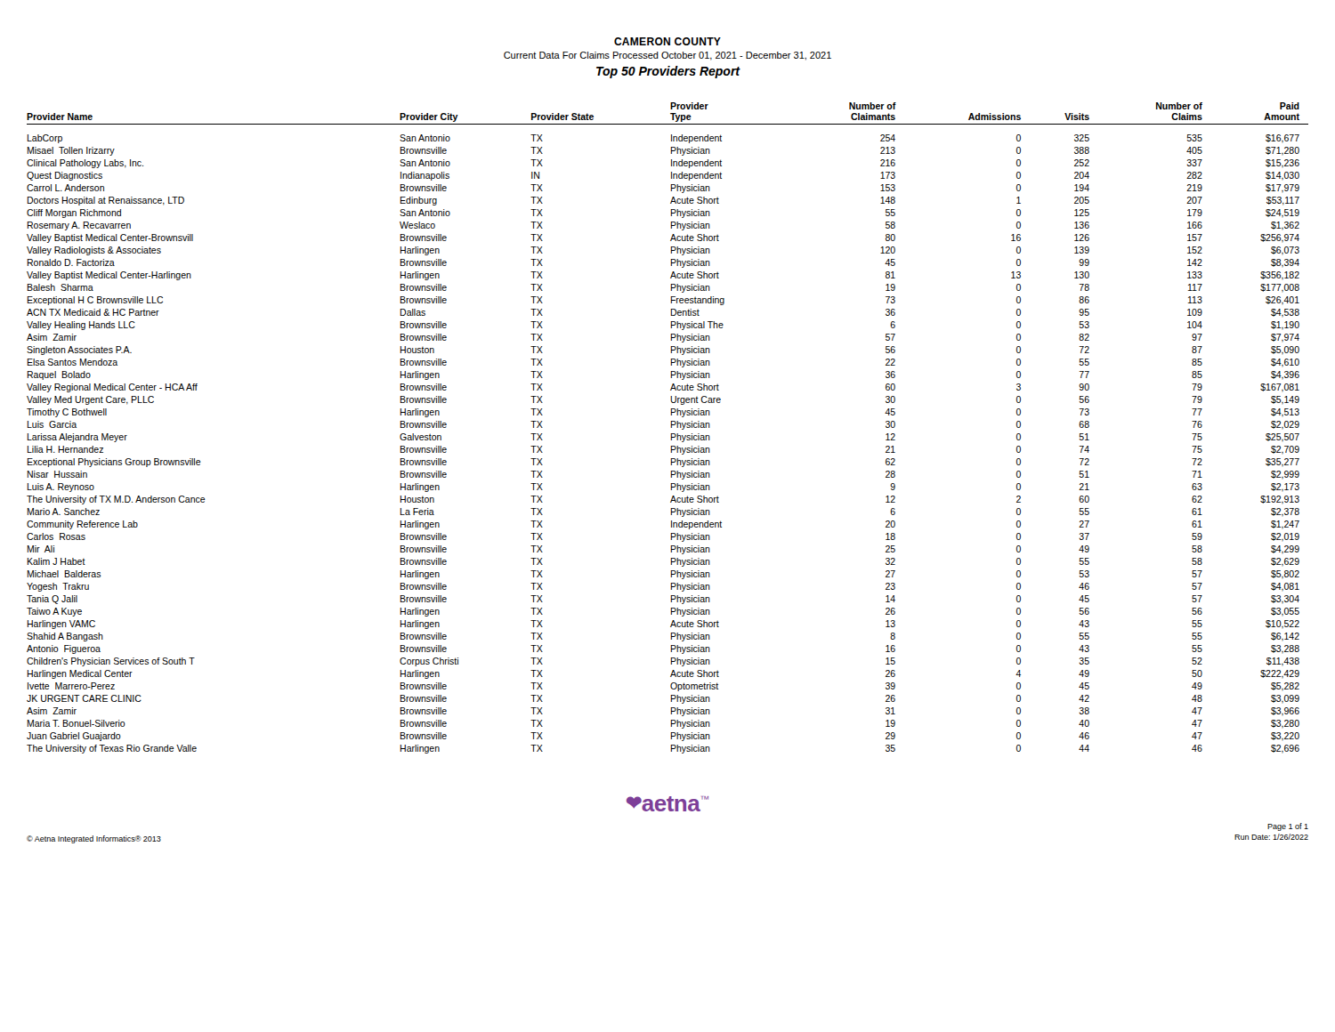CAMERON COUNTY
Current Data For Claims Processed October 01, 2021 - December 31, 2021
Top 50 Providers Report
| Provider Name | Provider City | Provider State | Provider Type | Number of Claimants | Admissions | Visits | Number of Claims | Paid Amount |
| --- | --- | --- | --- | --- | --- | --- | --- | --- |
| LabCorp | San Antonio | TX | Independent | 254 | 0 | 325 | 535 | $16,677 |
| Misael Tollen Irizarry | Brownsville | TX | Physician | 213 | 0 | 388 | 405 | $71,280 |
| Clinical Pathology Labs, Inc. | San Antonio | TX | Independent | 216 | 0 | 252 | 337 | $15,236 |
| Quest Diagnostics | Indianapolis | IN | Independent | 173 | 0 | 204 | 282 | $14,030 |
| Carrol L. Anderson | Brownsville | TX | Physician | 153 | 0 | 194 | 219 | $17,979 |
| Doctors Hospital at Renaissance, LTD | Edinburg | TX | Acute Short | 148 | 1 | 205 | 207 | $53,117 |
| Cliff Morgan Richmond | San Antonio | TX | Physician | 55 | 0 | 125 | 179 | $24,519 |
| Rosemary A. Recavarren | Weslaco | TX | Physician | 58 | 0 | 136 | 166 | $1,362 |
| Valley Baptist Medical Center-Brownsvill | Brownsville | TX | Acute Short | 80 | 16 | 126 | 157 | $256,974 |
| Valley Radiologists & Associates | Harlingen | TX | Physician | 120 | 0 | 139 | 152 | $6,073 |
| Ronaldo D. Factoriza | Brownsville | TX | Physician | 45 | 0 | 99 | 142 | $8,394 |
| Valley Baptist Medical Center-Harlingen | Harlingen | TX | Acute Short | 81 | 13 | 130 | 133 | $356,182 |
| Balesh Sharma | Brownsville | TX | Physician | 19 | 0 | 78 | 117 | $177,008 |
| Exceptional H C Brownsville LLC | Brownsville | TX | Freestanding | 73 | 0 | 86 | 113 | $26,401 |
| ACN TX Medicaid & HC Partner | Dallas | TX | Dentist | 36 | 0 | 95 | 109 | $4,538 |
| Valley Healing Hands LLC | Brownsville | TX | Physical The | 6 | 0 | 53 | 104 | $1,190 |
| Asim Zamir | Brownsville | TX | Physician | 57 | 0 | 82 | 97 | $7,974 |
| Singleton Associates P.A. | Houston | TX | Physician | 56 | 0 | 72 | 87 | $5,090 |
| Elsa Santos Mendoza | Brownsville | TX | Physician | 22 | 0 | 55 | 85 | $4,610 |
| Raquel Bolado | Harlingen | TX | Physician | 36 | 0 | 77 | 85 | $4,396 |
| Valley Regional Medical Center - HCA Aff | Brownsville | TX | Acute Short | 60 | 3 | 90 | 79 | $167,081 |
| Valley Med Urgent Care, PLLC | Brownsville | TX | Urgent Care | 30 | 0 | 56 | 79 | $5,149 |
| Timothy C Bothwell | Harlingen | TX | Physician | 45 | 0 | 73 | 77 | $4,513 |
| Luis Garcia | Brownsville | TX | Physician | 30 | 0 | 68 | 76 | $2,029 |
| Larissa Alejandra Meyer | Galveston | TX | Physician | 12 | 0 | 51 | 75 | $25,507 |
| Lilia H. Hernandez | Brownsville | TX | Physician | 21 | 0 | 74 | 75 | $2,709 |
| Exceptional Physicians Group Brownsville | Brownsville | TX | Physician | 62 | 0 | 72 | 72 | $35,277 |
| Nisar Hussain | Brownsville | TX | Physician | 28 | 0 | 51 | 71 | $2,999 |
| Luis A. Reynoso | Harlingen | TX | Physician | 9 | 0 | 21 | 63 | $2,173 |
| The University of TX M.D. Anderson Cance | Houston | TX | Acute Short | 12 | 2 | 60 | 62 | $192,913 |
| Mario A. Sanchez | La Feria | TX | Physician | 6 | 0 | 55 | 61 | $2,378 |
| Community Reference Lab | Harlingen | TX | Independent | 20 | 0 | 27 | 61 | $1,247 |
| Carlos Rosas | Brownsville | TX | Physician | 18 | 0 | 37 | 59 | $2,019 |
| Mir Ali | Brownsville | TX | Physician | 25 | 0 | 49 | 58 | $4,299 |
| Kalim J Habet | Brownsville | TX | Physician | 32 | 0 | 55 | 58 | $2,629 |
| Michael Balderas | Harlingen | TX | Physician | 27 | 0 | 53 | 57 | $5,802 |
| Yogesh Trakru | Brownsville | TX | Physician | 23 | 0 | 46 | 57 | $4,081 |
| Tania Q Jalil | Brownsville | TX | Physician | 14 | 0 | 45 | 57 | $3,304 |
| Taiwo A Kuye | Harlingen | TX | Physician | 26 | 0 | 56 | 56 | $3,055 |
| Harlingen VAMC | Harlingen | TX | Acute Short | 13 | 0 | 43 | 55 | $10,522 |
| Shahid A Bangash | Brownsville | TX | Physician | 8 | 0 | 55 | 55 | $6,142 |
| Antonio Figueroa | Brownsville | TX | Physician | 16 | 0 | 43 | 55 | $3,288 |
| Children's Physician Services of South T | Corpus Christi | TX | Physician | 15 | 0 | 35 | 52 | $11,438 |
| Harlingen Medical Center | Harlingen | TX | Acute Short | 26 | 4 | 49 | 50 | $222,429 |
| Ivette Marrero-Perez | Brownsville | TX | Optometrist | 39 | 0 | 45 | 49 | $5,282 |
| JK URGENT CARE CLINIC | Brownsville | TX | Physician | 26 | 0 | 42 | 48 | $3,099 |
| Asim Zamir | Brownsville | TX | Physician | 31 | 0 | 38 | 47 | $3,966 |
| Maria T. Bonuel-Silverio | Brownsville | TX | Physician | 19 | 0 | 40 | 47 | $3,280 |
| Juan Gabriel Guajardo | Brownsville | TX | Physician | 29 | 0 | 46 | 47 | $3,220 |
| The University of Texas Rio Grande Valle | Harlingen | TX | Physician | 35 | 0 | 44 | 46 | $2,696 |
© Aetna Integrated Informatics® 2013
❤aetna™
Page 1 of 1
Run Date: 1/26/2022